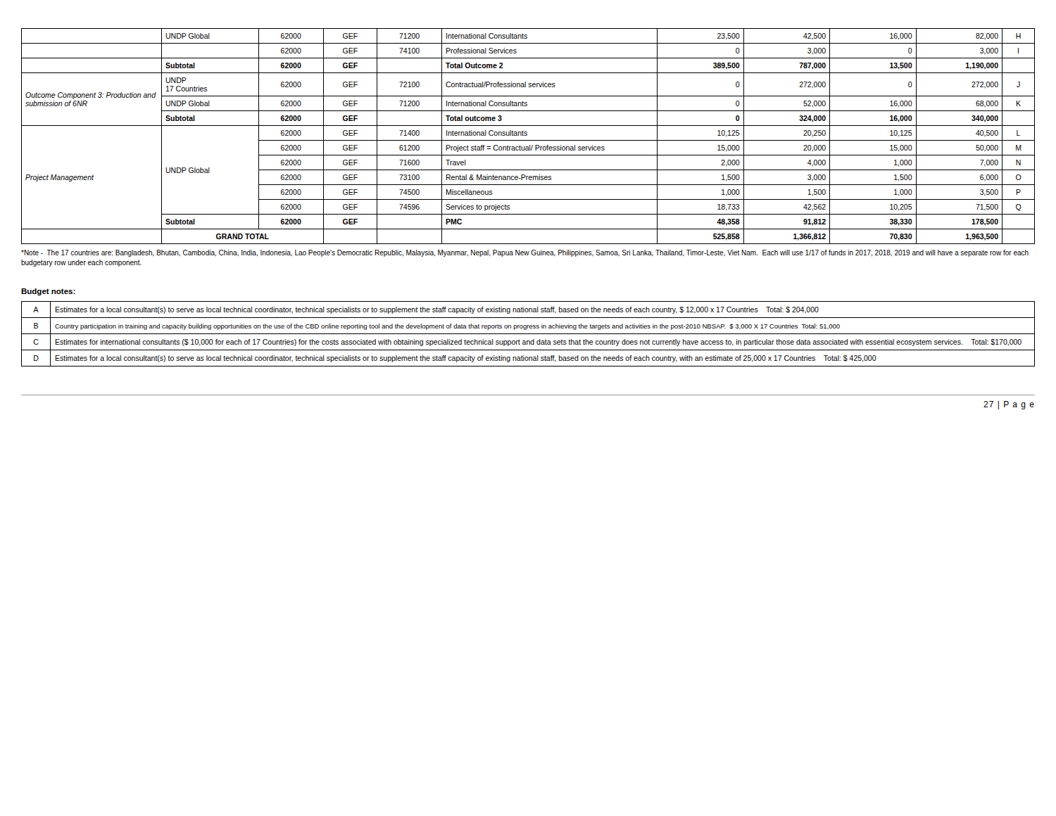| | UNDP Global | 62000 | GEF | 71200 | International Consultants | 23,500 | 42,500 | 16,000 | 82,000 | H |
| | | 62000 | GEF | 74100 | Professional Services | 0 | 3,000 | 0 | 3,000 | I |
| | Subtotal | 62000 | GEF | | Total Outcome 2 | 389,500 | 787,000 | 13,500 | 1,190,000 | |
| Outcome Component 3: Production and submission of 6NR | UNDP 17 Countries | 62000 | GEF | 72100 | Contractual/Professional services | 0 | 272,000 | 0 | 272,000 | J |
| UNDP Global | 62000 | GEF | 71200 | International Consultants | 0 | 52,000 | 16,000 | 68,000 | K |
| Subtotal | 62000 | GEF | | Total outcome 3 | 0 | 324,000 | 16,000 | 340,000 | |
| Project Management | UNDP Global | 62000 | GEF | 71400 | International Consultants | 10,125 | 20,250 | 10,125 | 40,500 | L |
| 62000 | GEF | 61200 | Project staff = Contractual/ Professional services | 15,000 | 20,000 | 15,000 | 50,000 | M |
| 62000 | GEF | 71600 | Travel | 2,000 | 4,000 | 1,000 | 7,000 | N |
| 62000 | GEF | 73100 | Rental & Maintenance-Premises | 1,500 | 3,000 | 1,500 | 6,000 | O |
| 62000 | GEF | 74500 | Miscellaneous | 1,000 | 1,500 | 1,000 | 3,500 | P |
| 62000 | GEF | 74596 | Services to projects | 18,733 | 42,562 | 10,205 | 71,500 | Q |
| Subtotal | 62000 | GEF | | PMC | 48,358 | 91,812 | 38,330 | 178,500 | |
| | GRAND TOTAL | | | | 525,858 | 1,366,812 | 70,830 | 1,963,500 | |
*Note - The 17 countries are: Bangladesh, Bhutan, Cambodia, China, India, Indonesia, Lao People's Democratic Republic, Malaysia, Myanmar, Nepal, Papua New Guinea, Philippines, Samoa, Sri Lanka, Thailand, Timor-Leste, Viet Nam. Each will use 1/17 of funds in 2017, 2018, 2019 and will have a separate row for each budgetary row under each component.
Budget notes:
| A | Estimates for a local consultant(s) to serve as local technical coordinator, technical specialists or to supplement the staff capacity of existing national staff, based on the needs of each country, $ 12,000 x 17 Countries Total: $ 204,000 |
| B | Country participation in training and capacity building opportunities on the use of the CBD online reporting tool and the development of data that reports on progress in achieving the targets and activities in the post-2010 NBSAP. $ 3,000 X 17 Countries Total: 51,000 |
| C | Estimates for international consultants ($ 10,000 for each of 17 Countries) for the costs associated with obtaining specialized technical support and data sets that the country does not currently have access to, in particular those data associated with essential ecosystem services. Total: $170,000 |
| D | Estimates for a local consultant(s) to serve as local technical coordinator, technical specialists or to supplement the staff capacity of existing national staff, based on the needs of each country, with an estimate of 25,000 x 17 Countries Total: $ 425,000 |
27 | P a g e